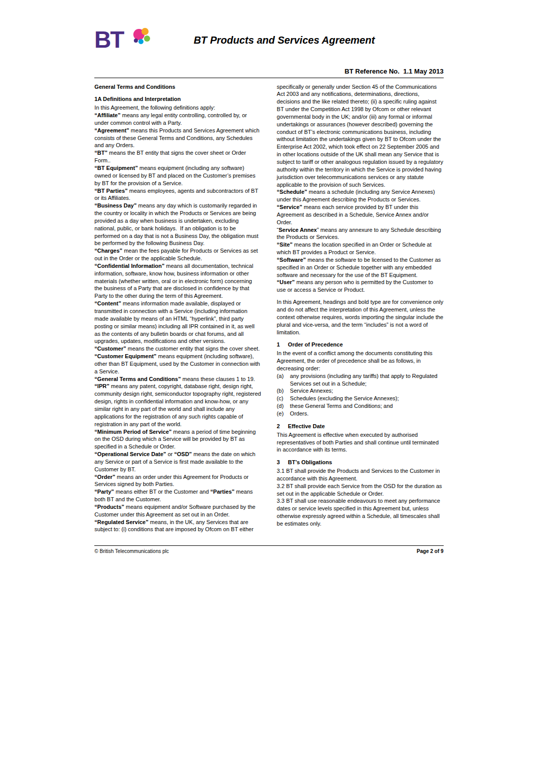BT
BT Products and Services Agreement
BT Reference No. 1.1 May 2013
General Terms and Conditions
1A Definitions and Interpretation
In this Agreement, the following definitions apply:
“Affiliate” means any legal entity controlling, controlled by, or under common control with a Party.
“Agreement” means this Products and Services Agreement which consists of these General Terms and Conditions, any Schedules and any Orders.
“BT” means the BT entity that signs the cover sheet or Order Form..
“BT Equipment” means equipment (including any software) owned or licensed by BT and placed on the Customer’s premises by BT for the provision of a Service.
“BT Parties” means employees, agents and subcontractors of BT or its Affiliates.
“Business Day” means any day which is customarily regarded in the country or locality in which the Products or Services are being provided as a day when business is undertaken, excluding national, public, or bank holidays. If an obligation is to be performed on a day that is not a Business Day, the obligation must be performed by the following Business Day.
“Charges” mean the fees payable for Products or Services as set out in the Order or the applicable Schedule.
“Confidential Information” means all documentation, technical information, software, know how, business information or other materials (whether written, oral or in electronic form) concerning the business of a Party that are disclosed in confidence by that Party to the other during the term of this Agreement.
“Content” means information made available, displayed or transmitted in connection with a Service (including information made available by means of an HTML “hyperlink”, third party posting or similar means) including all IPR contained in it, as well as the contents of any bulletin boards or chat forums, and all upgrades, updates, modifications and other versions.
“Customer” means the customer entity that signs the cover sheet.
“Customer Equipment” means equipment (including software), other than BT Equipment, used by the Customer in connection with a Service.
“General Terms and Conditions” means these clauses 1 to 19.
“IPR” means any patent, copyright, database right, design right, community design right, semiconductor topography right, registered design, rights in confidential information and know-how, or any similar right in any part of the world and shall include any applications for the registration of any such rights capable of registration in any part of the world.
“Minimum Period of Service” means a period of time beginning on the OSD during which a Service will be provided by BT as specified in a Schedule or Order.
“Operational Service Date” or “OSD” means the date on which any Service or part of a Service is first made available to the Customer by BT.
“Order” means an order under this Agreement for Products or Services signed by both Parties.
“Party” means either BT or the Customer and “Parties” means both BT and the Customer.
“Products” means equipment and/or Software purchased by the Customer under this Agreement as set out in an Order.
“Regulated Service” means, in the UK, any Services that are subject to: (i) conditions that are imposed by Ofcom on BT either specifically or generally under Section 45 of the Communications Act 2003 and any notifications, determinations, directions, decisions and the like related thereto; (ii) a specific ruling against BT under the Competition Act 1998 by Ofcom or other relevant governmental body in the UK; and/or (iii) any formal or informal undertakings or assurances (however described) governing the conduct of BT’s electronic communications business, including without limitation the undertakings given by BT to Ofcom under the Enterprise Act 2002, which took effect on 22 September 2005 and in other locations outside of the UK shall mean any Service that is subject to tariff or other analogous regulation issued by a regulatory authority within the territory in which the Service is provided having jurisdiction over telecommunications services or any statute applicable to the provision of such Services.
“Schedule” means a schedule (including any Service Annexes) under this Agreement describing the Products or Services.
“Service” means each service provided by BT under this Agreement as described in a Schedule, Service Annex and/or Order.
“Service Annex” means any annexure to any Schedule describing the Products or Services.
“Site” means the location specified in an Order or Schedule at which BT provides a Product or Service.
“Software” means the software to be licensed to the Customer as specified in an Order or Schedule together with any embedded software and necessary for the use of the BT Equipment.
“User” means any person who is permitted by the Customer to use or access a Service or Product.
In this Agreement, headings and bold type are for convenience only and do not affect the interpretation of this Agreement, unless the context otherwise requires, words importing the singular include the plural and vice-versa, and the term “includes” is not a word of limitation.
1 Order of Precedence
In the event of a conflict among the documents constituting this Agreement, the order of precedence shall be as follows, in decreasing order:
(a) any provisions (including any tariffs) that apply to Regulated Services set out in a Schedule;
(b) Service Annexes;
(c) Schedules (excluding the Service Annexes);
(d) these General Terms and Conditions; and
(e) Orders.
2 Effective Date
This Agreement is effective when executed by authorised representatives of both Parties and shall continue until terminated in accordance with its terms.
3 BT’s Obligations
3.1 BT shall provide the Products and Services to the Customer in accordance with this Agreement.
3.2 BT shall provide each Service from the OSD for the duration as set out in the applicable Schedule or Order.
3.3 BT shall use reasonable endeavours to meet any performance dates or service levels specified in this Agreement but, unless otherwise expressly agreed within a Schedule, all timescales shall be estimates only.
© British Telecommunications plc
Page 2 of 9